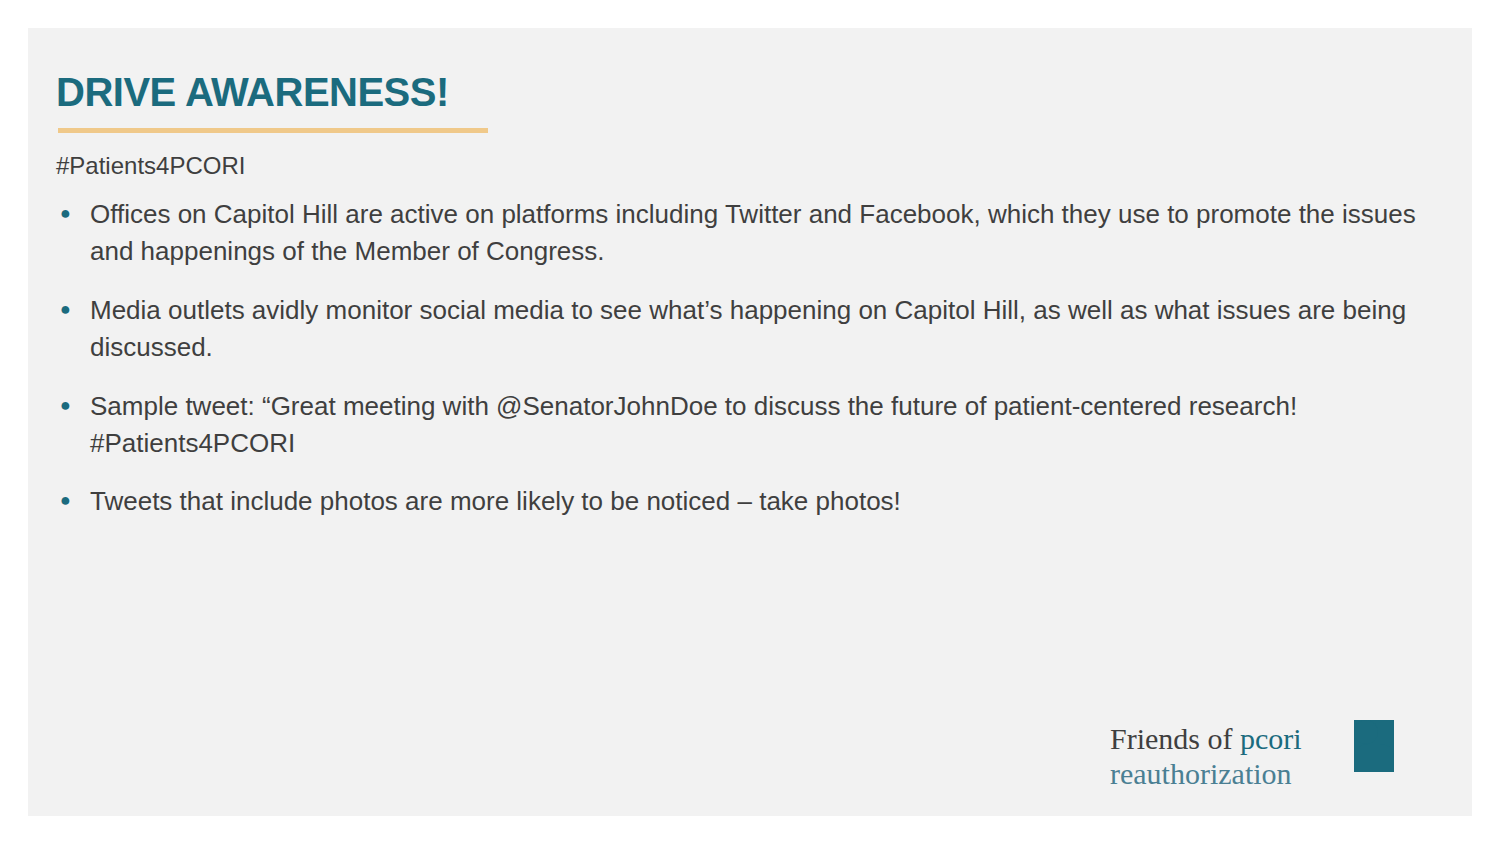DRIVE AWARENESS!
#Patients4PCORI
Offices on Capitol Hill are active on platforms including Twitter and Facebook, which they use to promote the issues and happenings of the Member of Congress.
Media outlets avidly monitor social media to see what’s happening on Capitol Hill, as well as what issues are being discussed.
Sample tweet: “Great meeting with @SenatorJohnDoe to discuss the future of patient-centered research! #Patients4PCORI
Tweets that include photos are more likely to be noticed – take photos!
Friends of pcori reauthorization